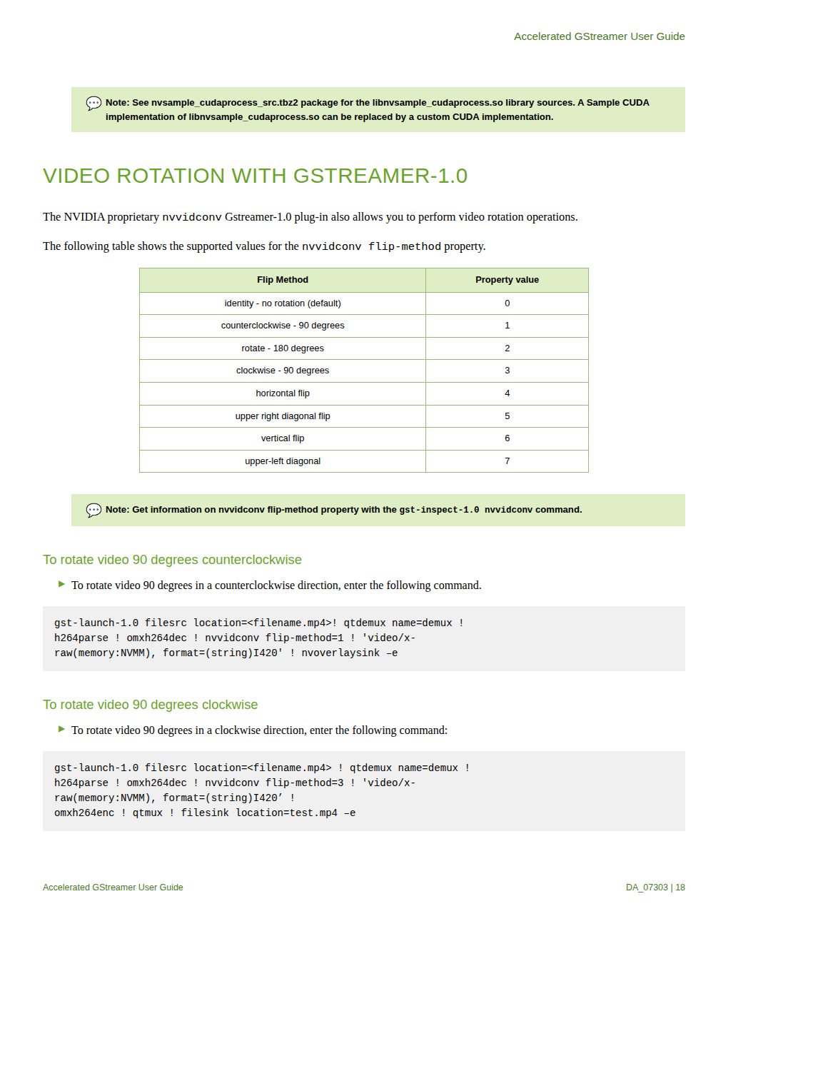Accelerated GStreamer User Guide
💬
Note: See nvsample_cudaprocess_src.tbz2 package for the libnvsample_cudaprocess.so library sources. A Sample CUDA implementation of libnvsample_cudaprocess.so can be replaced by a custom CUDA implementation.
VIDEO ROTATION WITH GSTREAMER-1.0
The NVIDIA proprietary nvvidconv Gstreamer-1.0 plug-in also allows you to perform video rotation operations.
The following table shows the supported values for the nvvidconv flip-method property.
| Flip Method | Property value |
| --- | --- |
| identity - no rotation (default) | 0 |
| counterclockwise - 90 degrees | 1 |
| rotate - 180 degrees | 2 |
| clockwise - 90 degrees | 3 |
| horizontal flip | 4 |
| upper right diagonal flip | 5 |
| vertical flip | 6 |
| upper-left diagonal | 7 |
💬
Note: Get information on nvvidconv flip-method property with the gst-inspect-1.0 nvvidconv command.
To rotate video 90 degrees counterclockwise
To rotate video 90 degrees in a counterclockwise direction, enter the following command.
gst-launch-1.0 filesrc location=<filename.mp4>! qtdemux name=demux !
h264parse ! omxh264dec ! nvvidconv flip-method=1 ! 'video/x-
raw(memory:NVMM), format=(string)I420' ! nvoverlaysink –e
To rotate video 90 degrees clockwise
To rotate video 90 degrees in a clockwise direction, enter the following command:
gst-launch-1.0 filesrc location=<filename.mp4> ! qtdemux name=demux !
h264parse ! omxh264dec ! nvvidconv flip-method=3 ! 'video/x-
raw(memory:NVMM), format=(string)I420’ !
omxh264enc ! qtmux ! filesink location=test.mp4 –e
Accelerated GStreamer User Guide DA_07303 | 18